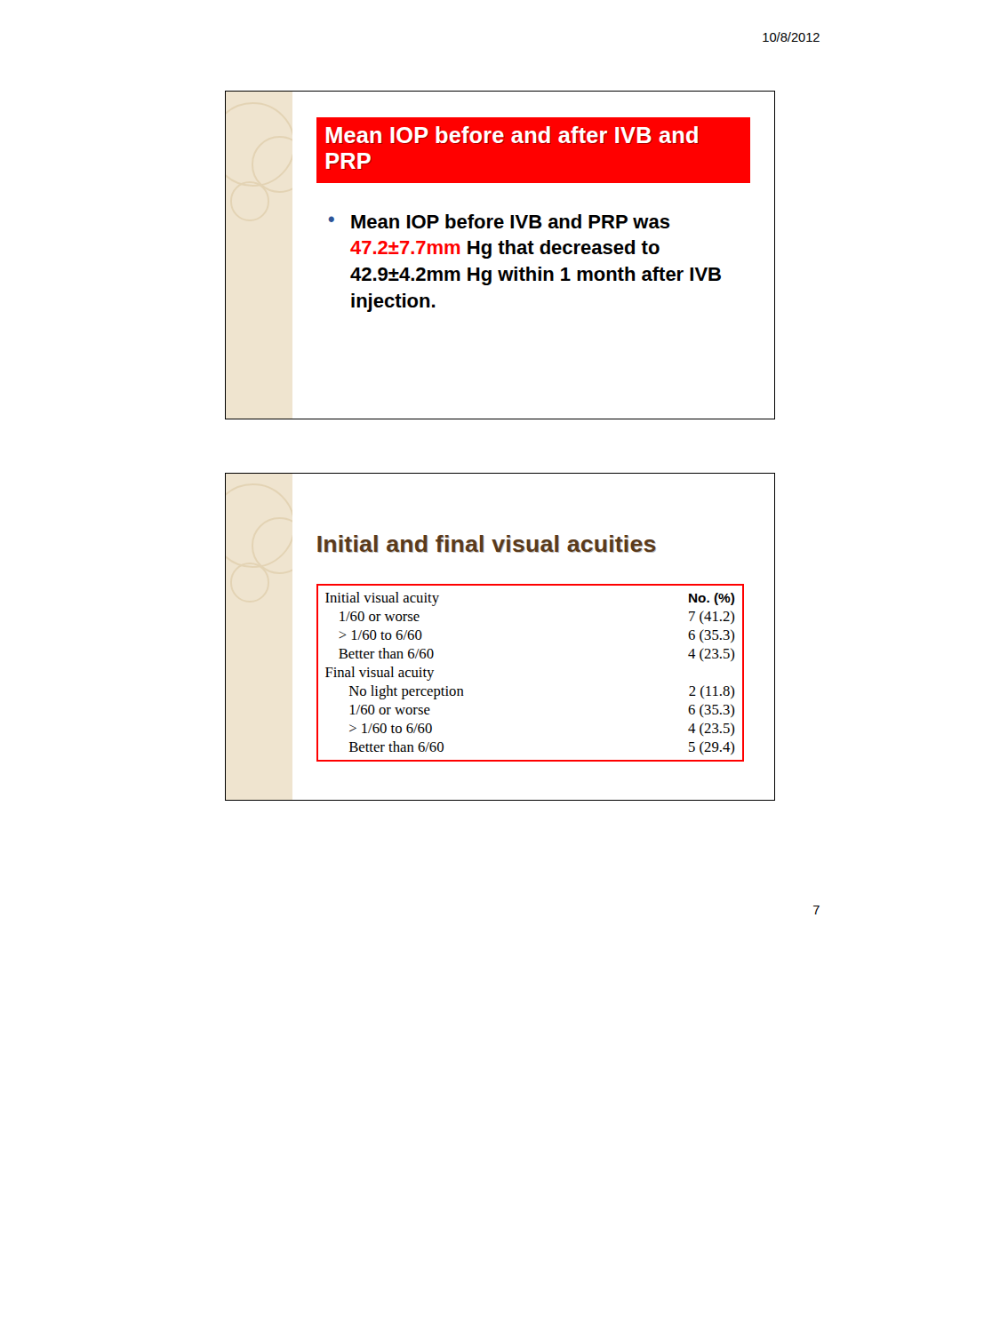10/8/2012
Mean IOP before and after IVB and PRP
Mean IOP before IVB and PRP was 47.2±7.7mm Hg that decreased to 42.9±4.2mm Hg within 1 month after IVB injection.
Initial and final visual acuities
| Initial visual acuity | No. (%) |
| 1/60 or worse | 7 (41.2) |
| > 1/60 to 6/60 | 6 (35.3) |
| Better than 6/60 | 4 (23.5) |
| Final visual acuity | |
| No light perception | 2 (11.8) |
| 1/60 or worse | 6 (35.3) |
| > 1/60 to 6/60 | 4 (23.5) |
| Better than 6/60 | 5 (29.4) |
7